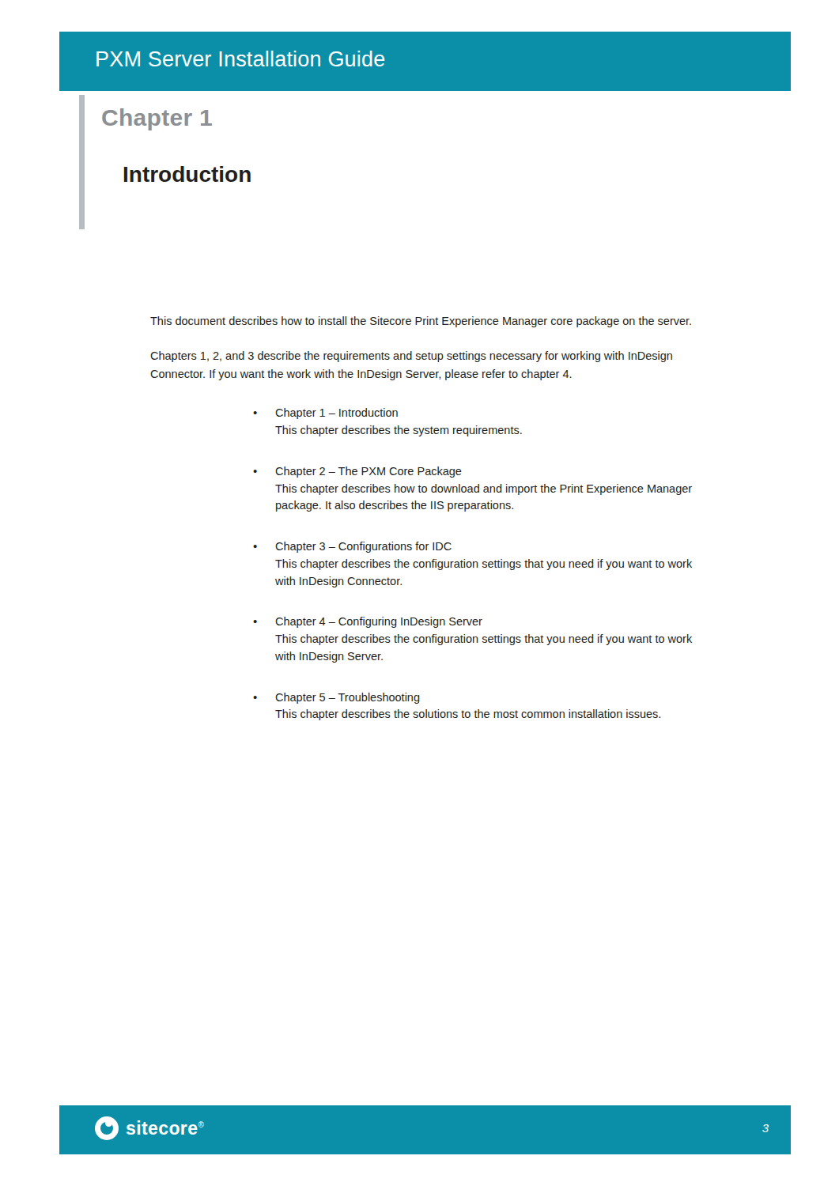PXM Server Installation Guide
Chapter 1
Introduction
This document describes how to install the Sitecore Print Experience Manager core package on the server.
Chapters 1, 2, and 3 describe the requirements and setup settings necessary for working with InDesign Connector. If you want the work with the InDesign Server, please refer to chapter 4.
Chapter 1 – Introduction This chapter describes the system requirements.
Chapter 2 – The PXM Core Package This chapter describes how to download and import the Print Experience Manager package. It also describes the IIS preparations.
Chapter 3 – Configurations for IDC This chapter describes the configuration settings that you need if you want to work with InDesign Connector.
Chapter 4 – Configuring InDesign Server This chapter describes the configuration settings that you need if you want to work with InDesign Server.
Chapter 5 – Troubleshooting This chapter describes the solutions to the most common installation issues.
sitecore®
3